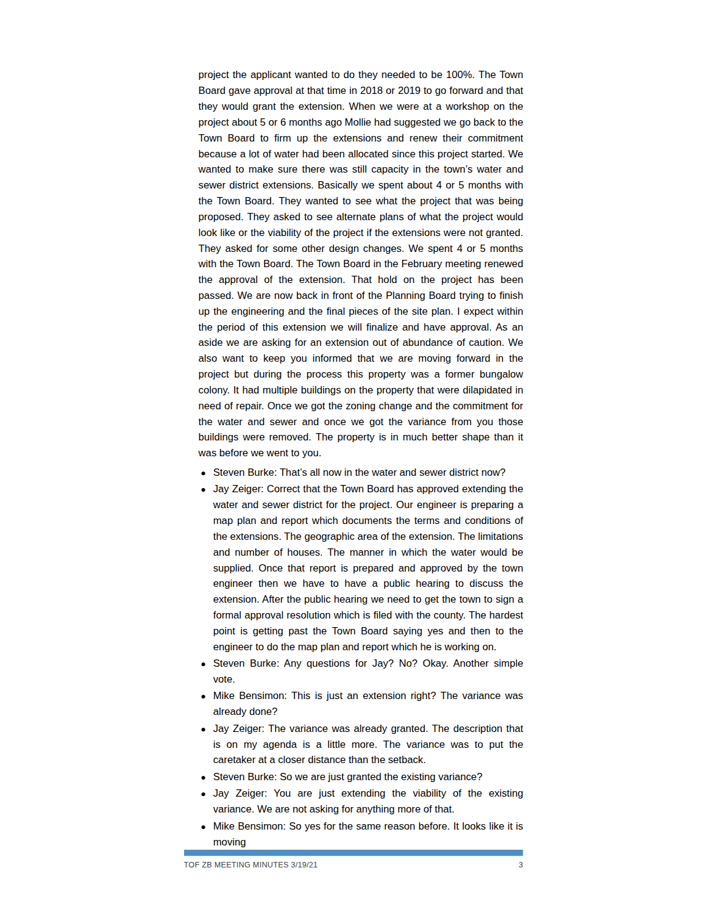project the applicant wanted to do they needed to be 100%. The Town Board gave approval at that time in 2018 or 2019 to go forward and that they would grant the extension. When we were at a workshop on the project about 5 or 6 months ago Mollie had suggested we go back to the Town Board to firm up the extensions and renew their commitment because a lot of water had been allocated since this project started. We wanted to make sure there was still capacity in the town’s water and sewer district extensions. Basically we spent about 4 or 5 months with the Town Board. They wanted to see what the project that was being proposed. They asked to see alternate plans of what the project would look like or the viability of the project if the extensions were not granted. They asked for some other design changes. We spent 4 or 5 months with the Town Board. The Town Board in the February meeting renewed the approval of the extension. That hold on the project has been passed. We are now back in front of the Planning Board trying to finish up the engineering and the final pieces of the site plan. I expect within the period of this extension we will finalize and have approval. As an aside we are asking for an extension out of abundance of caution. We also want to keep you informed that we are moving forward in the project but during the process this property was a former bungalow colony. It had multiple buildings on the property that were dilapidated in need of repair. Once we got the zoning change and the commitment for the water and sewer and once we got the variance from you those buildings were removed. The property is in much better shape than it was before we went to you.
Steven Burke: That’s all now in the water and sewer district now?
Jay Zeiger: Correct that the Town Board has approved extending the water and sewer district for the project. Our engineer is preparing a map plan and report which documents the terms and conditions of the extensions. The geographic area of the extension. The limitations and number of houses. The manner in which the water would be supplied. Once that report is prepared and approved by the town engineer then we have to have a public hearing to discuss the extension. After the public hearing we need to get the town to sign a formal approval resolution which is filed with the county. The hardest point is getting past the Town Board saying yes and then to the engineer to do the map plan and report which he is working on.
Steven Burke: Any questions for Jay? No? Okay. Another simple vote.
Mike Bensimon: This is just an extension right? The variance was already done?
Jay Zeiger: The variance was already granted. The description that is on my agenda is a little more. The variance was to put the caretaker at a closer distance than the setback.
Steven Burke: So we are just granted the existing variance?
Jay Zeiger: You are just extending the viability of the existing variance. We are not asking for anything more of that.
Mike Bensimon: So yes for the same reason before. It looks like it is moving
TOF ZB Meeting Minutes 3/19/21 3